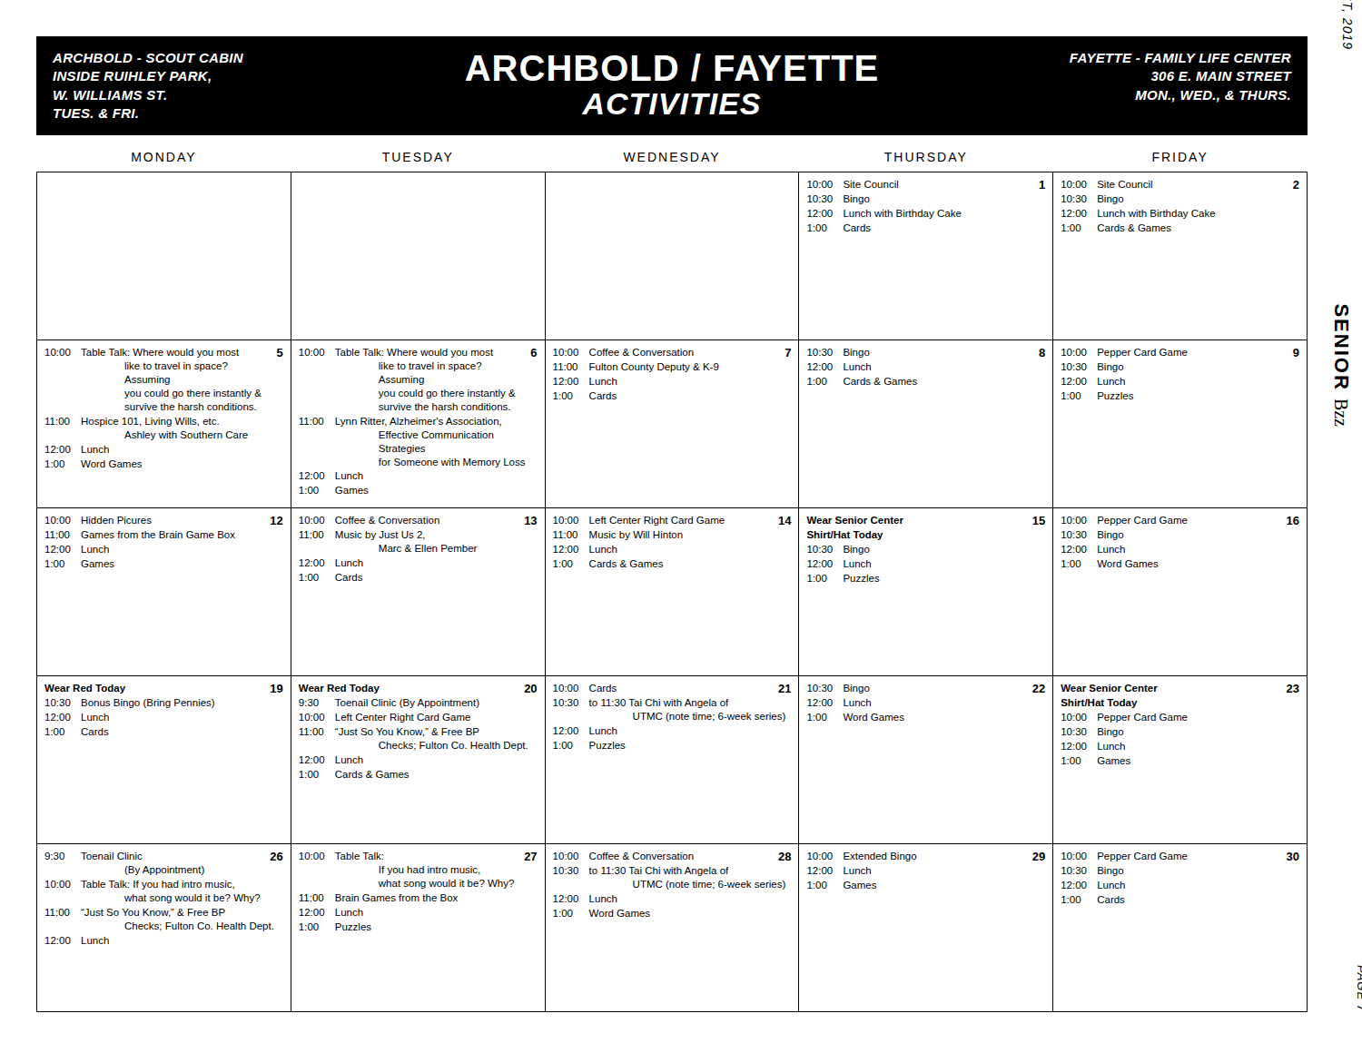AUGUST, 2019
SENIOR Bzz
PAGE 7
ARCHBOLD - SCOUT CABIN
INSIDE RUIHLEY PARK,
W. WILLIAMS ST.
TUES. & FRI.
ARCHBOLD / FAYETTE
ACTIVITIES
FAYETTE - FAMILY LIFE CENTER
306 E. MAIN STREET
MON., WED., & THURS.
| MONDAY | TUESDAY | WEDNESDAY | THURSDAY | FRIDAY |
| --- | --- | --- | --- | --- |
| | | | 1 10:00 Site Council 10:30 Bingo 12:00 Lunch with Birthday Cake 1:00 Cards | 2 10:00 Site Council 10:30 Bingo 12:00 Lunch with Birthday Cake 1:00 Cards & Games |
| 5 10:00 Table Talk: Where would you most like to travel in space? Assuming you could go there instantly & survive the harsh conditions. 11:00 Hospice 101, Living Wills, etc. Ashley with Southern Care 12:00 Lunch 1:00 Word Games | 6 10:00 Table Talk: Where would you most like to travel in space? Assuming you could go there instantly & survive the harsh conditions. 11:00 Lynn Ritter, Alzheimer's Association, Effective Communication Strategies for Someone with Memory Loss 12:00 Lunch 1:00 Games | 7 10:00 Coffee & Conversation 11:00 Fulton County Deputy & K-9 12:00 Lunch 1:00 Cards | 8 10:30 Bingo 12:00 Lunch 1:00 Cards & Games | 9 10:00 Pepper Card Game 10:30 Bingo 12:00 Lunch 1:00 Puzzles |
| 12 10:00 Hidden Picures 11:00 Games from the Brain Game Box 12:00 Lunch 1:00 Games | 13 10:00 Coffee & Conversation 11:00 Music by Just Us 2, Marc & Ellen Pember 12:00 Lunch 1:00 Cards | 14 10:00 Left Center Right Card Game 11:00 Music by Will Hinton 12:00 Lunch 1:00 Cards & Games | 15 Wear Senior Center Shirt/Hat Today 10:30 Bingo 12:00 Lunch 1:00 Puzzles | 16 10:00 Pepper Card Game 10:30 Bingo 12:00 Lunch 1:00 Word Games |
| 19 Wear Red Today 10:30 Bonus Bingo (Bring Pennies) 12:00 Lunch 1:00 Cards | 20 Wear Red Today 9:30 Toenail Clinic (By Appointment) 10:00 Left Center Right Card Game 11:00 “Just So You Know,” & Free BP Checks; Fulton Co. Health Dept. 12:00 Lunch 1:00 Cards & Games | 21 10:00 Cards 10:30 to 11:30 Tai Chi with Angela of UTMC (note time; 6-week series) 12:00 Lunch 1:00 Puzzles | 22 10:30 Bingo 12:00 Lunch 1:00 Word Games | 23 Wear Senior Center Shirt/Hat Today 10:00 Pepper Card Game 10:30 Bingo 12:00 Lunch 1:00 Games |
| 26 9:30 Toenail Clinic (By Appointment) 10:00 Table Talk: If you had intro music, what song would it be? Why? 11:00 “Just So You Know,” & Free BP Checks; Fulton Co. Health Dept. 12:00 Lunch | 27 10:00 Table Talk: If you had intro music, what song would it be? Why? 11:00 Brain Games from the Box 12:00 Lunch 1:00 Puzzles | 28 10:00 Coffee & Conversation 10:30 to 11:30 Tai Chi with Angela of UTMC (note time; 6-week series) 12:00 Lunch 1:00 Word Games | 29 10:00 Extended Bingo 12:00 Lunch 1:00 Games | 30 10:00 Pepper Card Game 10:30 Bingo 12:00 Lunch 1:00 Cards |